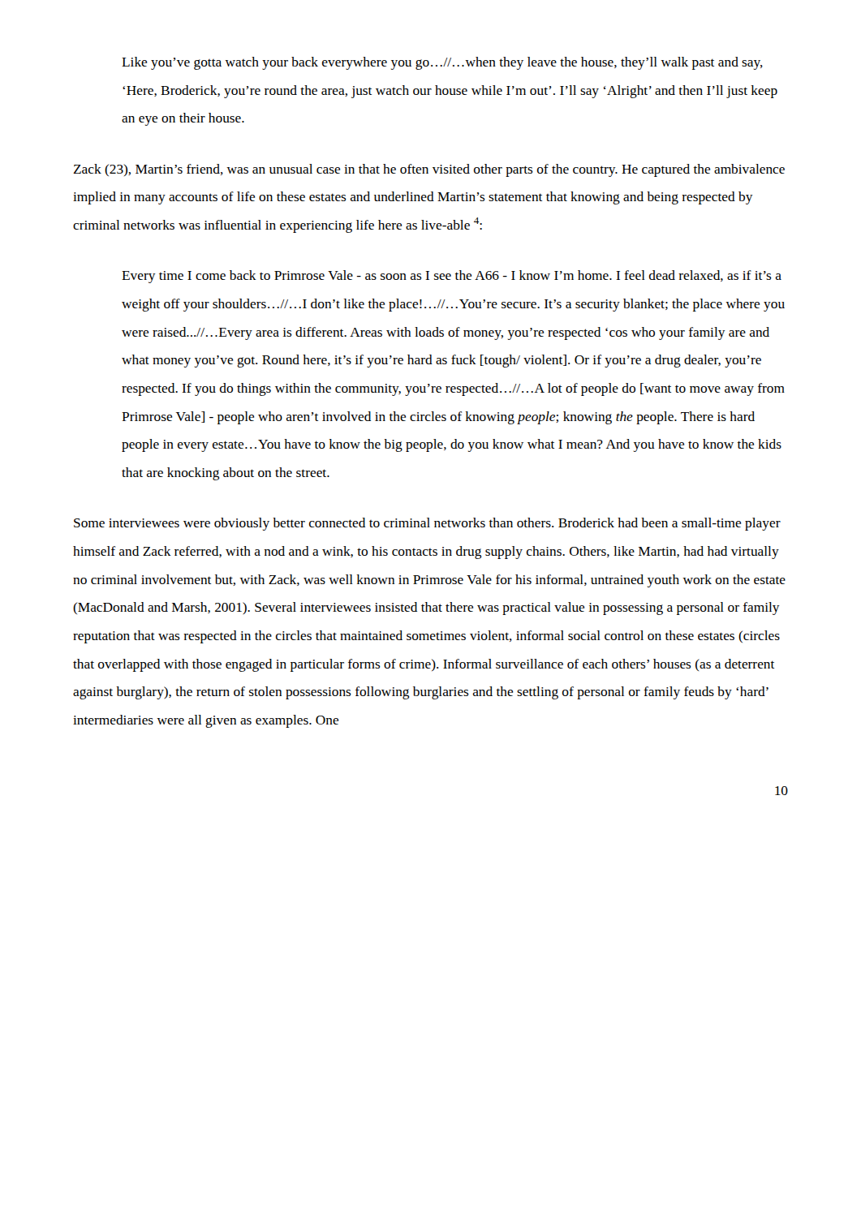Like you’ve gotta watch your back everywhere you go…//…when they leave the house, they’ll walk past and say, ‘Here, Broderick, you’re round the area, just watch our house while I’m out’. I’ll say ‘Alright’ and then I’ll just keep an eye on their house.
Zack (23), Martin’s friend, was an unusual case in that he often visited other parts of the country. He captured the ambivalence implied in many accounts of life on these estates and underlined Martin’s statement that knowing and being respected by criminal networks was influential in experiencing life here as live-able 4:
Every time I come back to Primrose Vale - as soon as I see the A66 - I know I’m home. I feel dead relaxed, as if it’s a weight off your shoulders…//…I don’t like the place!…//…You’re secure. It’s a security blanket; the place where you were raised...//…Every area is different. Areas with loads of money, you’re respected ‘cos who your family are and what money you’ve got. Round here, it’s if you’re hard as fuck [tough/ violent]. Or if you’re a drug dealer, you’re respected. If you do things within the community, you’re respected…//…A lot of people do [want to move away from Primrose Vale] - people who aren’t involved in the circles of knowing people; knowing the people. There is hard people in every estate…You have to know the big people, do you know what I mean? And you have to know the kids that are knocking about on the street.
Some interviewees were obviously better connected to criminal networks than others. Broderick had been a small-time player himself and Zack referred, with a nod and a wink, to his contacts in drug supply chains. Others, like Martin, had had virtually no criminal involvement but, with Zack, was well known in Primrose Vale for his informal, untrained youth work on the estate (MacDonald and Marsh, 2001). Several interviewees insisted that there was practical value in possessing a personal or family reputation that was respected in the circles that maintained sometimes violent, informal social control on these estates (circles that overlapped with those engaged in particular forms of crime). Informal surveillance of each others’ houses (as a deterrent against burglary), the return of stolen possessions following burglaries and the settling of personal or family feuds by ‘hard’ intermediaries were all given as examples. One
10